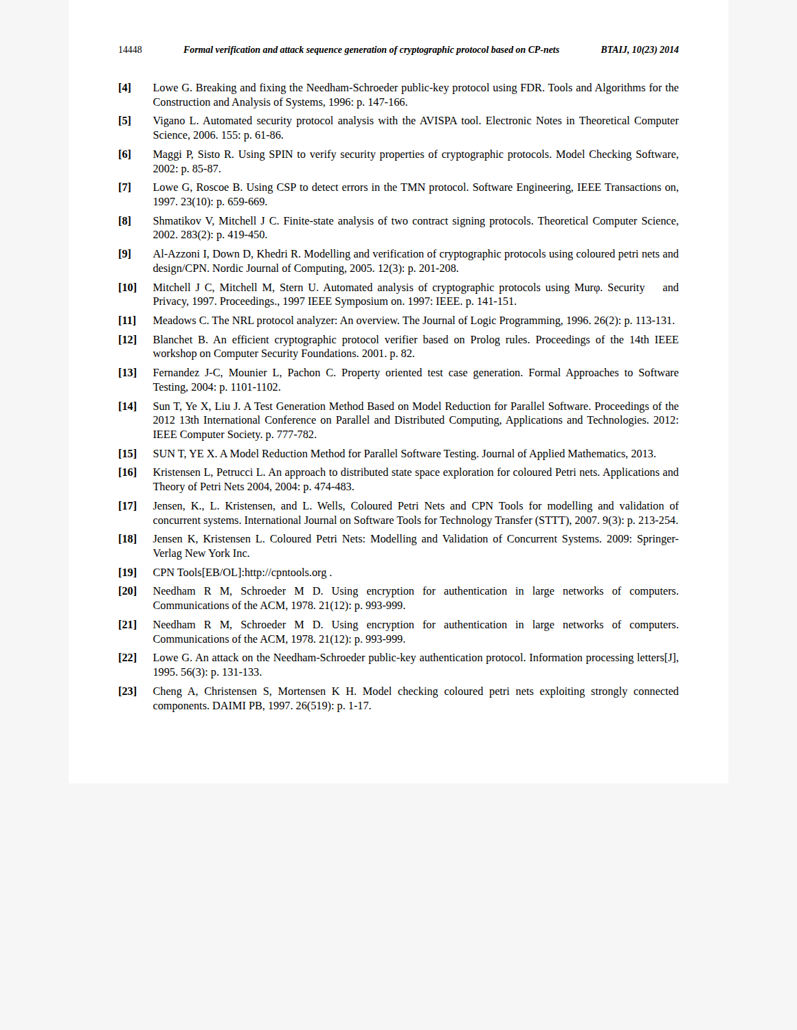14448 Formal verification and attack sequence generation of cryptographic protocol based on CP-nets BTAIJ, 10(23) 2014
[4] Lowe G. Breaking and fixing the Needham-Schroeder public-key protocol using FDR. Tools and Algorithms for the Construction and Analysis of Systems, 1996: p. 147-166.
[5] Vigano L. Automated security protocol analysis with the AVISPA tool. Electronic Notes in Theoretical Computer Science, 2006. 155: p. 61-86.
[6] Maggi P, Sisto R. Using SPIN to verify security properties of cryptographic protocols. Model Checking Software, 2002: p. 85-87.
[7] Lowe G, Roscoe B. Using CSP to detect errors in the TMN protocol. Software Engineering, IEEE Transactions on, 1997. 23(10): p. 659-669.
[8] Shmatikov V, Mitchell J C. Finite-state analysis of two contract signing protocols. Theoretical Computer Science, 2002. 283(2): p. 419-450.
[9] Al-Azzoni I, Down D, Khedri R. Modelling and verification of cryptographic protocols using coloured petri nets and design/CPN. Nordic Journal of Computing, 2005. 12(3): p. 201-208.
[10] Mitchell J C, Mitchell M, Stern U. Automated analysis of cryptographic protocols using Murφ. Security and Privacy, 1997. Proceedings., 1997 IEEE Symposium on. 1997: IEEE. p. 141-151.
[11] Meadows C. The NRL protocol analyzer: An overview. The Journal of Logic Programming, 1996. 26(2): p. 113-131.
[12] Blanchet B. An efficient cryptographic protocol verifier based on Prolog rules. Proceedings of the 14th IEEE workshop on Computer Security Foundations. 2001. p. 82.
[13] Fernandez J-C, Mounier L, Pachon C. Property oriented test case generation. Formal Approaches to Software Testing, 2004: p. 1101-1102.
[14] Sun T, Ye X, Liu J. A Test Generation Method Based on Model Reduction for Parallel Software. Proceedings of the 2012 13th International Conference on Parallel and Distributed Computing, Applications and Technologies. 2012: IEEE Computer Society. p. 777-782.
[15] SUN T, YE X. A Model Reduction Method for Parallel Software Testing. Journal of Applied Mathematics, 2013.
[16] Kristensen L, Petrucci L. An approach to distributed state space exploration for coloured Petri nets. Applications and Theory of Petri Nets 2004, 2004: p. 474-483.
[17] Jensen, K., L. Kristensen, and L. Wells, Coloured Petri Nets and CPN Tools for modelling and validation of concurrent systems. International Journal on Software Tools for Technology Transfer (STTT), 2007. 9(3): p. 213-254.
[18] Jensen K, Kristensen L. Coloured Petri Nets: Modelling and Validation of Concurrent Systems. 2009: Springer-Verlag New York Inc.
[19] CPN Tools[EB/OL]:http://cpntools.org .
[20] Needham R M, Schroeder M D. Using encryption for authentication in large networks of computers. Communications of the ACM, 1978. 21(12): p. 993-999.
[21] Needham R M, Schroeder M D. Using encryption for authentication in large networks of computers. Communications of the ACM, 1978. 21(12): p. 993-999.
[22] Lowe G. An attack on the Needham-Schroeder public-key authentication protocol. Information processing letters[J], 1995. 56(3): p. 131-133.
[23] Cheng A, Christensen S, Mortensen K H. Model checking coloured petri nets exploiting strongly connected components. DAIMI PB, 1997. 26(519): p. 1-17.